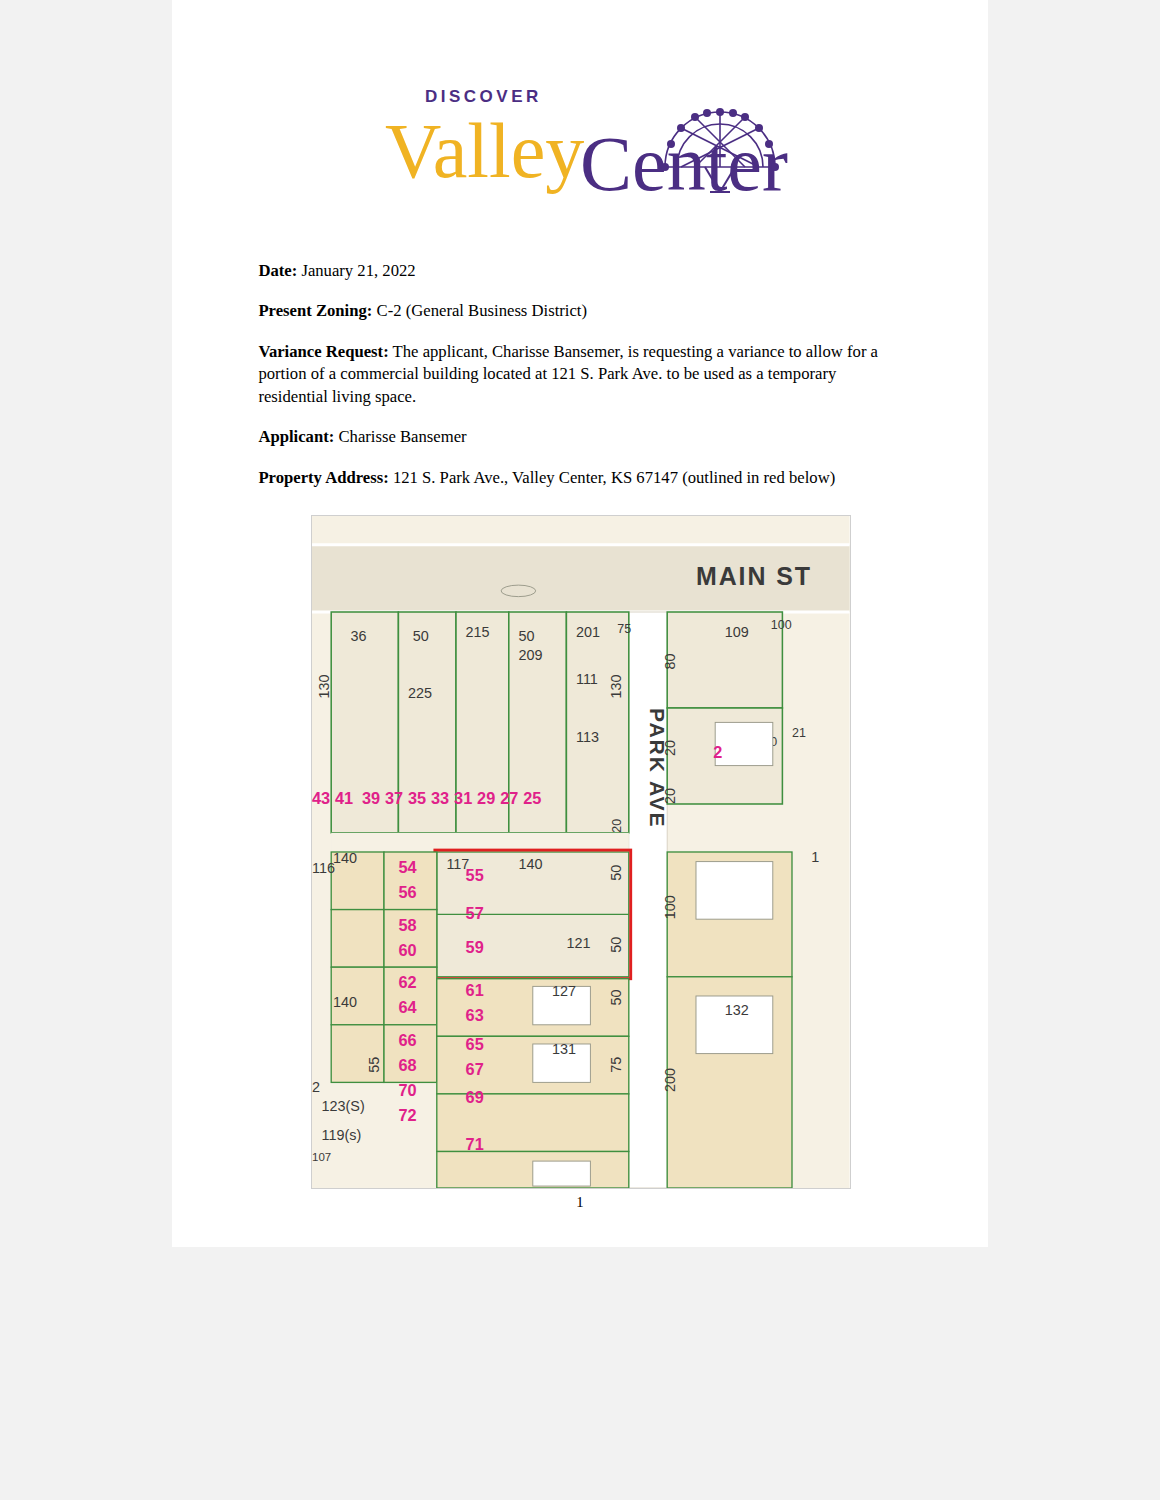DISCOVER Valley Center
Date: January 21, 2022
Present Zoning: C-2 (General Business District)
Variance Request: The applicant, Charisse Bansemer, is requesting a variance to allow for a portion of a commercial building located at 121 S. Park Ave. to be used as a temporary residential living space.
Applicant: Charisse Bansemer
Property Address: 121 S. Park Ave., Valley Center, KS 67147 (outlined in red below)
MAIN ST PARK AVE 36 50 215 50 201 75 209 111 113 225 130 130 4341 3937 3533 3129 2725 20 117 140 121 50 50 20 55 57 59 5456 5860 6264 6668 7072 140 116 140 2 123(S) 119(s) 107 55 127 131 50 75 6163 6567 6971 109 100 80 20 112 50 21 20 2 100 132 200 1
1